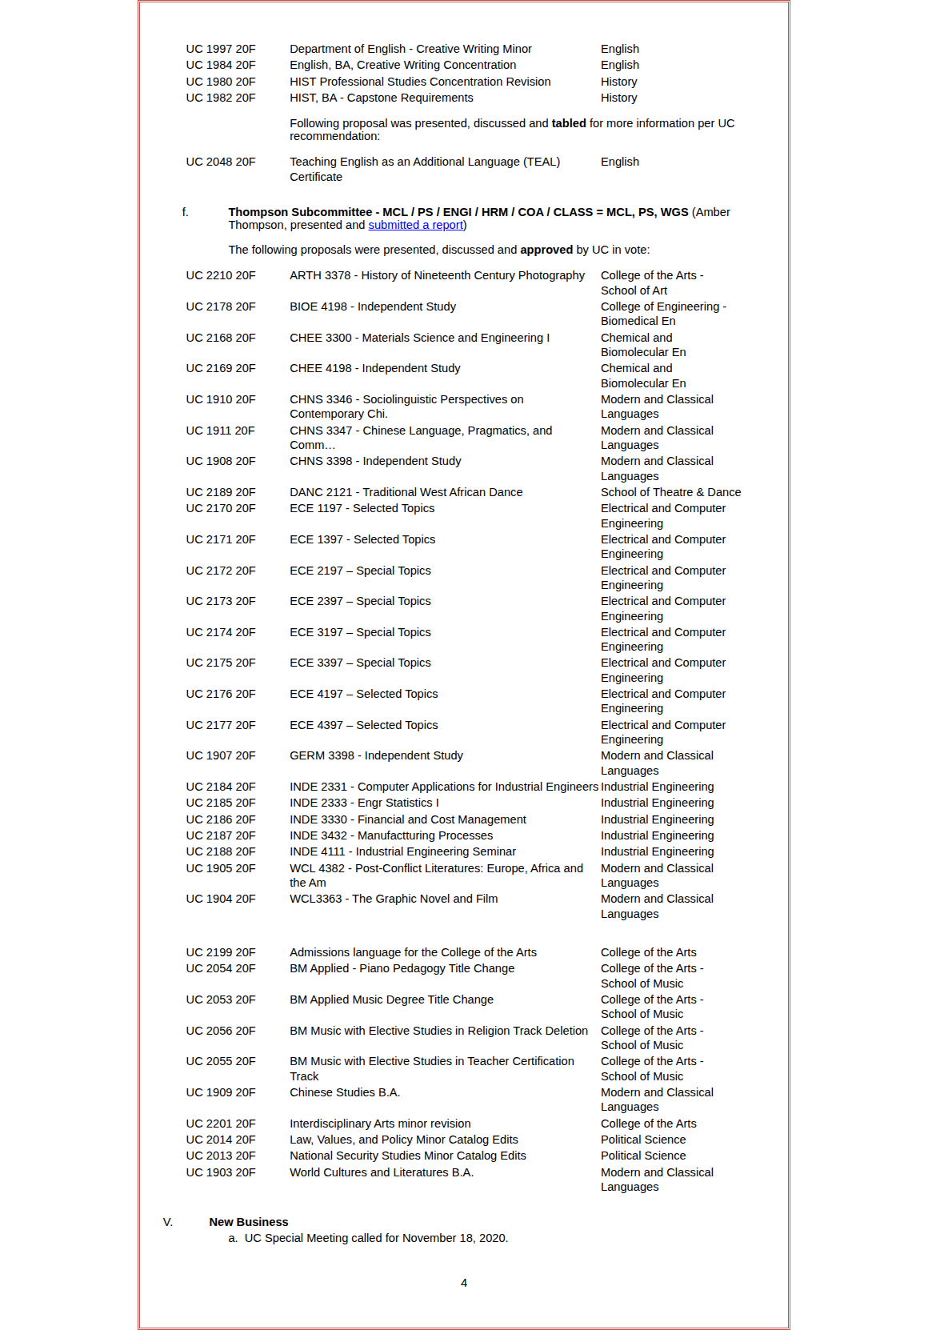| UC 1997 20F | Department of English - Creative Writing Minor | English |
| UC 1984 20F | English, BA, Creative Writing Concentration | English |
| UC 1980 20F | HIST Professional Studies Concentration Revision | History |
| UC 1982 20F | HIST, BA - Capstone Requirements | History |
Following proposal was presented, discussed and tabled for more information per UC recommendation:
| UC 2048 20F | Teaching English as an Additional Language (TEAL) Certificate | English |
f. Thompson Subcommittee - MCL / PS / ENGI / HRM / COA / CLASS = MCL, PS, WGS (Amber Thompson, presented and submitted a report)
The following proposals were presented, discussed and approved by UC in vote:
| UC 2210 20F | ARTH 3378 - History of Nineteenth Century Photography | College of the Arts - School of Art |
| UC 2178 20F | BIOE 4198 - Independent Study | College of Engineering - Biomedical En |
| UC 2168 20F | CHEE 3300 - Materials Science and Engineering I | Chemical and Biomolecular En |
| UC 2169 20F | CHEE 4198 - Independent Study | Chemical and Biomolecular En |
| UC 1910 20F | CHNS 3346 - Sociolinguistic Perspectives on Contemporary Chi. | Modern and Classical Languages |
| UC 1911 20F | CHNS 3347 - Chinese Language, Pragmatics, and Comm… | Modern and Classical Languages |
| UC 1908 20F | CHNS 3398 - Independent Study | Modern and Classical Languages |
| UC 2189 20F | DANC 2121 - Traditional West African Dance | School of Theatre & Dance |
| UC 2170 20F | ECE 1197 - Selected Topics | Electrical and Computer Engineering |
| UC 2171 20F | ECE 1397 - Selected Topics | Electrical and Computer Engineering |
| UC 2172 20F | ECE 2197 – Special Topics | Electrical and Computer Engineering |
| UC 2173 20F | ECE 2397 – Special Topics | Electrical and Computer Engineering |
| UC 2174 20F | ECE 3197 – Special Topics | Electrical and Computer Engineering |
| UC 2175 20F | ECE 3397 – Special Topics | Electrical and Computer Engineering |
| UC 2176 20F | ECE 4197 – Selected Topics | Electrical and Computer Engineering |
| UC 2177 20F | ECE 4397 – Selected Topics | Electrical and Computer Engineering |
| UC 1907 20F | GERM 3398 - Independent Study | Modern and Classical Languages |
| UC 2184 20F | INDE 2331 - Computer Applications for Industrial Engineers | Industrial Engineering |
| UC 2185 20F | INDE 2333 - Engr Statistics I | Industrial Engineering |
| UC 2186 20F | INDE 3330 - Financial and Cost Management | Industrial Engineering |
| UC 2187 20F | INDE 3432 - Manufactturing Processes | Industrial Engineering |
| UC 2188 20F | INDE 4111 - Industrial Engineering Seminar | Industrial Engineering |
| UC 1905 20F | WCL 4382 - Post-Conflict Literatures: Europe, Africa and the Am | Modern and Classical Languages |
| UC 1904 20F | WCL3363 - The Graphic Novel and Film | Modern and Classical Languages |
| UC 2199 20F | Admissions language for the College of the Arts | College of the Arts |
| UC 2054 20F | BM Applied - Piano Pedagogy Title Change | College of the Arts - School of Music |
| UC 2053 20F | BM Applied Music Degree Title Change | College of the Arts - School of Music |
| UC 2056 20F | BM Music with Elective Studies in Religion Track Deletion | College of the Arts - School of Music |
| UC 2055 20F | BM Music with Elective Studies in Teacher Certification Track | College of the Arts - School of Music |
| UC 1909 20F | Chinese Studies B.A. | Modern and Classical Languages |
| UC 2201 20F | Interdisciplinary Arts minor revision | College of the Arts |
| UC 2014 20F | Law, Values, and Policy Minor Catalog Edits | Political Science |
| UC 2013 20F | National Security Studies Minor Catalog Edits | Political Science |
| UC 1903 20F | World Cultures and Literatures B.A. | Modern and Classical Languages |
V. New Business
a. UC Special Meeting called for November 18, 2020.
4